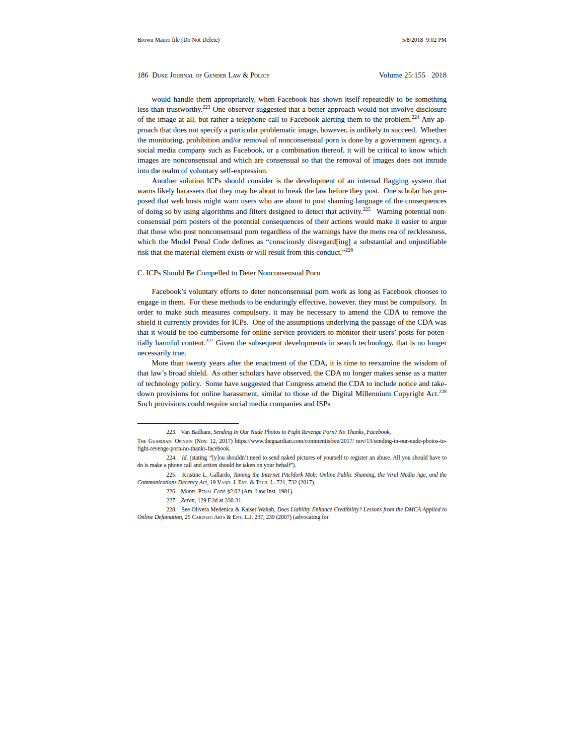Brown Macro file (Do Not Delete) 5/8/2018 9:02 PM
186 Duke Journal of Gender Law & Policy Volume 25:155 2018
would handle them appropriately, when Facebook has shown itself repeatedly to be something less than trustworthy.223 One observer suggested that a better approach would not involve disclosure of the image at all, but rather a telephone call to Facebook alerting them to the problem.224 Any approach that does not specify a particular problematic image, however, is unlikely to succeed. Whether the monitoring, prohibition and/or removal of nonconsensual porn is done by a government agency, a social media company such as Facebook, or a combination thereof, it will be critical to know which images are nonconsensual and which are consensual so that the removal of images does not intrude into the realm of voluntary self-expression.
Another solution ICPs should consider is the development of an internal flagging system that warns likely harassers that they may be about to break the law before they post. One scholar has proposed that web hosts might warn users who are about to post shaming language of the consequences of doing so by using algorithms and filters designed to detect that activity.225 Warning potential nonconsensual porn posters of the potential consequences of their actions would make it easier to argue that those who post nonconsensual porn regardless of the warnings have the mens rea of recklessness, which the Model Penal Code defines as “consciously disregard[ing] a substantial and unjustifiable risk that the material element exists or will result from this conduct.”226
C. ICPs Should Be Compelled to Deter Nonconsensual Porn
Facebook’s voluntary efforts to deter nonconsensual porn work as long as Facebook chooses to engage in them. For these methods to be enduringly effective, however, they must be compulsory. In order to make such measures compulsory, it may be necessary to amend the CDA to remove the shield it currently provides for ICPs. One of the assumptions underlying the passage of the CDA was that it would be too cumbersome for online service providers to monitor their users’ posts for potentially harmful content.227 Given the subsequent developments in search technology, that is no longer necessarily true.
More than twenty years after the enactment of the CDA, it is time to reexamine the wisdom of that law’s broad shield. As other scholars have observed, the CDA no longer makes sense as a matter of technology policy. Some have suggested that Congress amend the CDA to include notice and takedown provisions for online harassment, similar to those of the Digital Millennium Copyright Act.228 Such provisions could require social media companies and ISPs
223. Van Badham, Sending In Our Nude Photos to Fight Revenge Porn? No Thanks, Facebook,
The Guardian: Opinion (Nov. 12, 2017) https://www.theguardian.com/commentisfree/2017/ nov/13/sending-in-our-nude-photos-to-fight-revenge-porn-no-thanks-facebook.
224. Id. (stating “[y]ou shouldn’t need to send naked pictures of yourself to register an abuse. All you should have to do is make a phone call and action should be taken on your behalf”).
225. Kristine L. Gallardo, Taming the Internet Pitchfork Mob: Online Public Shaming, the Viral Media Age, and the Communications Decency Act, 19 Vand. J. Ent. & Tech. L. 721, 732 (2017).
226. Model Penal Code §2.02 (Am. Law Inst. 1981).
227. Zeran, 129 F.3d at 330-31.
228. See Olivera Medenica & Kaiser Wahab, Does Liability Enhance Credibility? Lessons from the DMCA Applied to Online Defamation, 25 Cardozo Arts & Ent. L.J. 237, 239 (2007) (advocating for